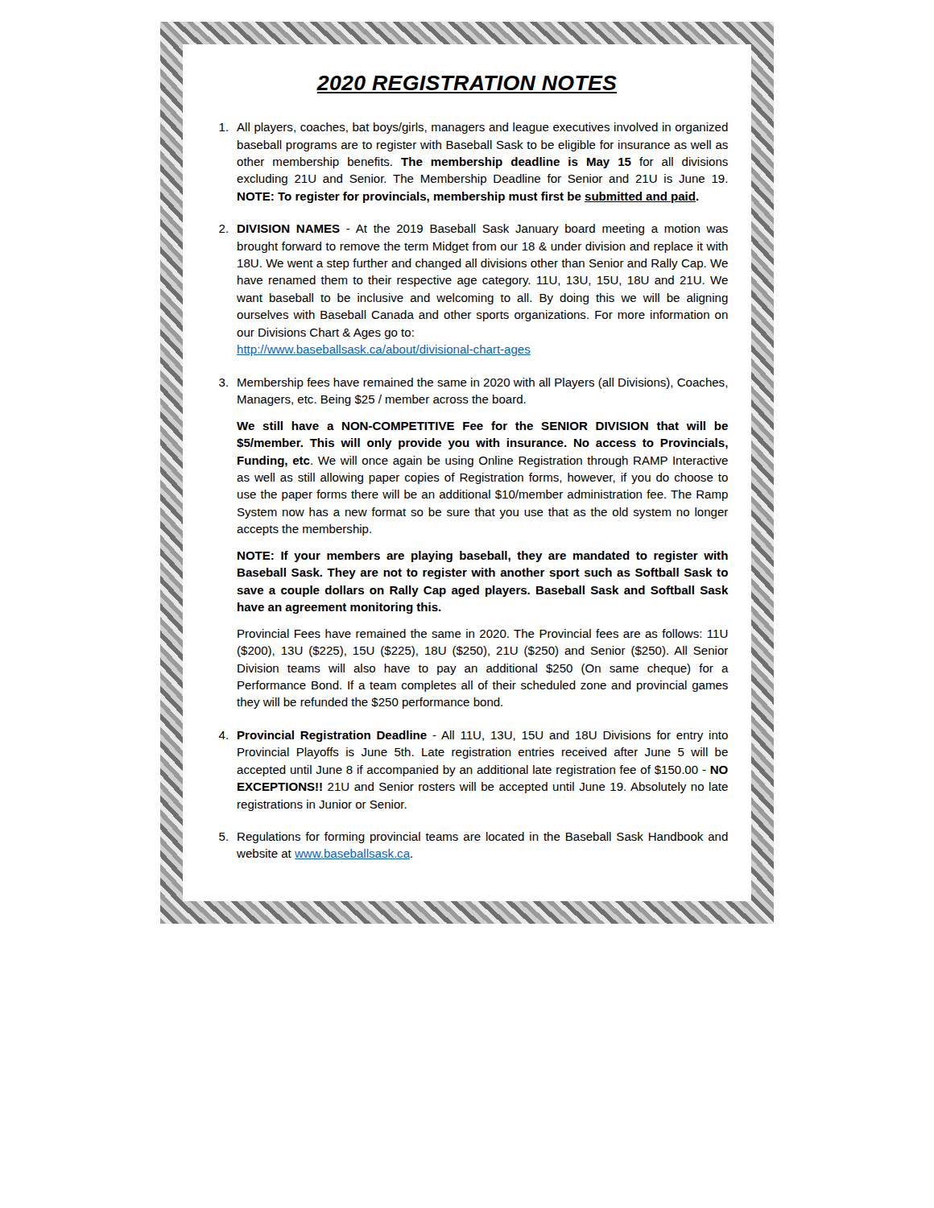2020 REGISTRATION NOTES
All players, coaches, bat boys/girls, managers and league executives involved in organized baseball programs are to register with Baseball Sask to be eligible for insurance as well as other membership benefits. The membership deadline is May 15 for all divisions excluding 21U and Senior. The Membership Deadline for Senior and 21U is June 19. NOTE: To register for provincials, membership must first be submitted and paid.
DIVISION NAMES - At the 2019 Baseball Sask January board meeting a motion was brought forward to remove the term Midget from our 18 & under division and replace it with 18U. We went a step further and changed all divisions other than Senior and Rally Cap. We have renamed them to their respective age category. 11U, 13U, 15U, 18U and 21U. We want baseball to be inclusive and welcoming to all. By doing this we will be aligning ourselves with Baseball Canada and other sports organizations. For more information on our Divisions Chart & Ages go to:
http://www.baseballsask.ca/about/divisional-chart-ages
Membership fees have remained the same in 2020 with all Players (all Divisions), Coaches, Managers, etc. Being $25 / member across the board.
We still have a NON-COMPETITIVE Fee for the SENIOR DIVISION that will be $5/member. This will only provide you with insurance. No access to Provincials, Funding, etc. We will once again be using Online Registration through RAMP Interactive as well as still allowing paper copies of Registration forms, however, if you do choose to use the paper forms there will be an additional $10/member administration fee. The Ramp System now has a new format so be sure that you use that as the old system no longer accepts the membership.
NOTE: If your members are playing baseball, they are mandated to register with Baseball Sask. They are not to register with another sport such as Softball Sask to save a couple dollars on Rally Cap aged players. Baseball Sask and Softball Sask have an agreement monitoring this.
Provincial Fees have remained the same in 2020. The Provincial fees are as follows: 11U ($200), 13U ($225), 15U ($225), 18U ($250), 21U ($250) and Senior ($250). All Senior Division teams will also have to pay an additional $250 (On same cheque) for a Performance Bond. If a team completes all of their scheduled zone and provincial games they will be refunded the $250 performance bond.
Provincial Registration Deadline - All 11U, 13U, 15U and 18U Divisions for entry into Provincial Playoffs is June 5th. Late registration entries received after June 5 will be accepted until June 8 if accompanied by an additional late registration fee of $150.00 - NO EXCEPTIONS!! 21U and Senior rosters will be accepted until June 19. Absolutely no late registrations in Junior or Senior.
Regulations for forming provincial teams are located in the Baseball Sask Handbook and website at www.baseballsask.ca.